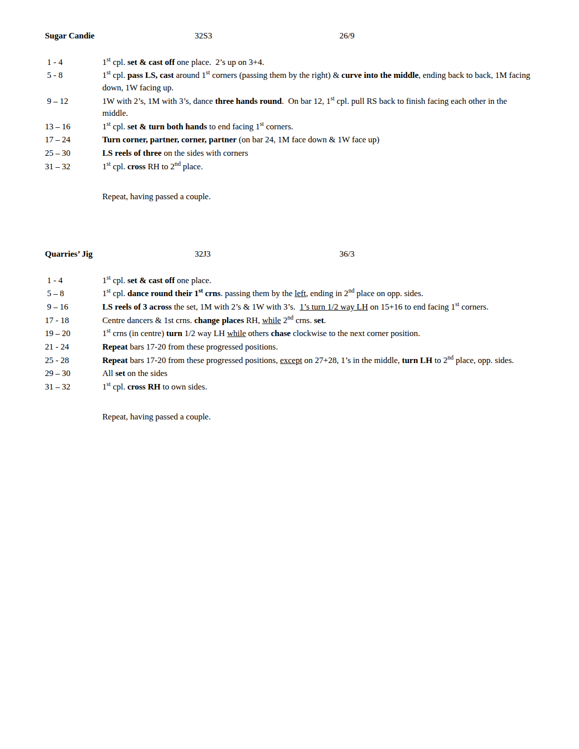Sugar Candie 32S3 26/9
| 1 - 4 | 1 st cpl. set & cast off one place. 2’s up on 3+4. |
| 5 - 8 | 1 st cpl. pass LS, cast around 1 st corners (passing them by the right) & curve into the middle , ending back to back, 1M facing down, 1W facing up. |
| 9 – 12 | 1W with 2’s, 1M with 3’s, dance three hands round . On bar 12, 1 st cpl. pull RS back to finish facing each other in the middle. |
| 13 – 16 | 1 st cpl. set & turn both hands to end facing 1 st corners. |
| 17 – 24 | Turn corner, partner, corner, partner (on bar 24, 1M face down & 1W face up) |
| 25 – 30 | LS reels of three on the sides with corners |
| 31 – 32 | 1 st cpl. cross RH to 2 nd place. |
Repeat, having passed a couple.
Quarries’ Jig 32J3 36/3
| 1 - 4 | 1 st cpl. set & cast off one place. |
| 5 – 8 | 1 st cpl. dance round their 1 st crns . passing them by the left , ending in 2 nd place on opp. sides. |
| 9 – 16 | LS reels of 3 across the set, 1M with 2’s & 1W with 3’s. 1’s turn 1/2 way LH on 15+16 to end facing 1 st corners. |
| 17 - 18 | Centre dancers & 1st crns. change places RH, while 2 nd crns. set . |
| 19 – 20 | 1 st crns (in centre) turn 1/2 way LH while others chase clockwise to the next corner position. |
| 21 - 24 | Repeat bars 17-20 from these progressed positions. |
| 25 - 28 | Repeat bars 17-20 from these progressed positions, except on 27+28, 1’s in the middle, turn LH to 2 nd place, opp. sides. |
| 29 – 30 | All set on the sides |
| 31 – 32 | 1 st cpl. cross RH to own sides. |
Repeat, having passed a couple.